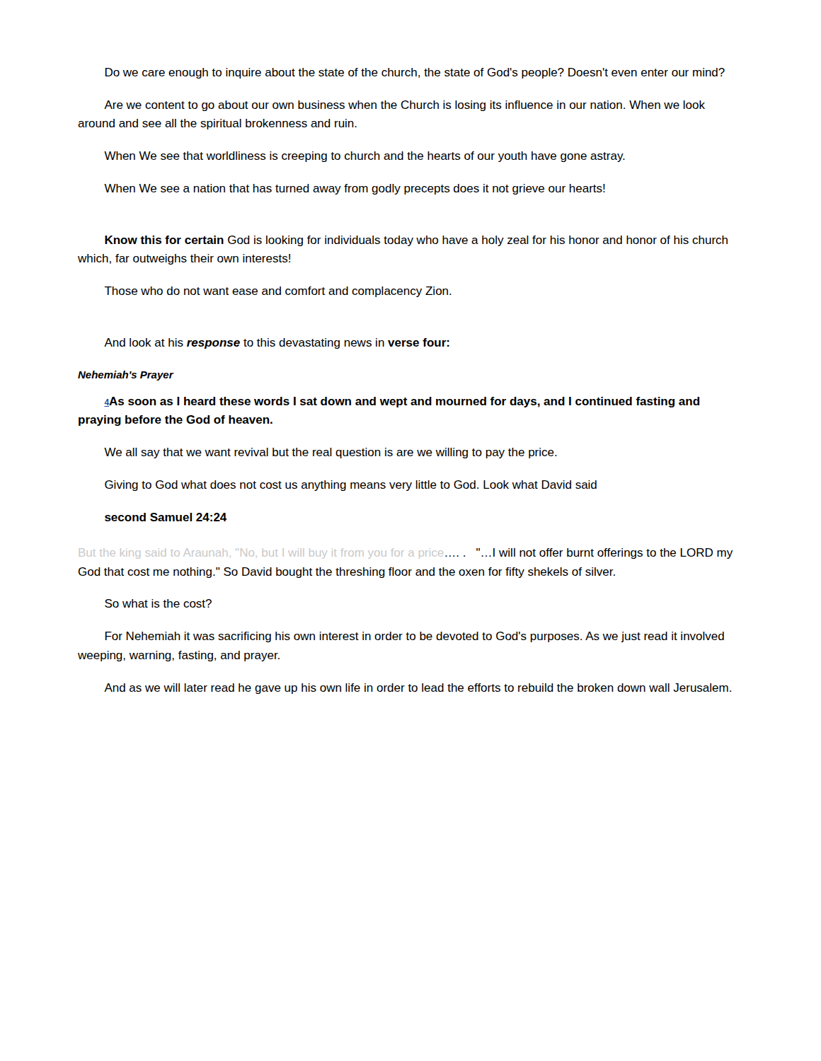Do we care enough to inquire about the state of the church, the state of God's people? Doesn't even enter our mind?
Are we content to go about our own business when the Church is losing its influence in our nation. When we look around and see all the spiritual brokenness and ruin.
When We see that worldliness is creeping to church and the hearts of our youth have gone astray.
When We see a nation that has turned away from godly precepts does it not grieve our hearts!
Know this for certain God is looking for individuals today who have a holy zeal for his honor and honor of his church which, far outweighs their own interests!
Those who do not want ease and comfort and complacency Zion.
And look at his response to this devastating news in verse four:
Nehemiah's Prayer
4 As soon as I heard these words I sat down and wept and mourned for days, and I continued fasting and praying before the God of heaven.
We all say that we want revival but the real question is are we willing to pay the price.
Giving to God what does not cost us anything means very little to God. Look what David said
second Samuel 24:24
But the king said to Araunah, "No, but I will buy it from you for a price…. . "…I will not offer burnt offerings to the LORD my God that cost me nothing." So David bought the threshing floor and the oxen for fifty shekels of silver.
So what is the cost?
For Nehemiah it was sacrificing his own interest in order to be devoted to God's purposes. As we just read it involved weeping, warning, fasting, and prayer.
And as we will later read he gave up his own life in order to lead the efforts to rebuild the broken down wall Jerusalem.